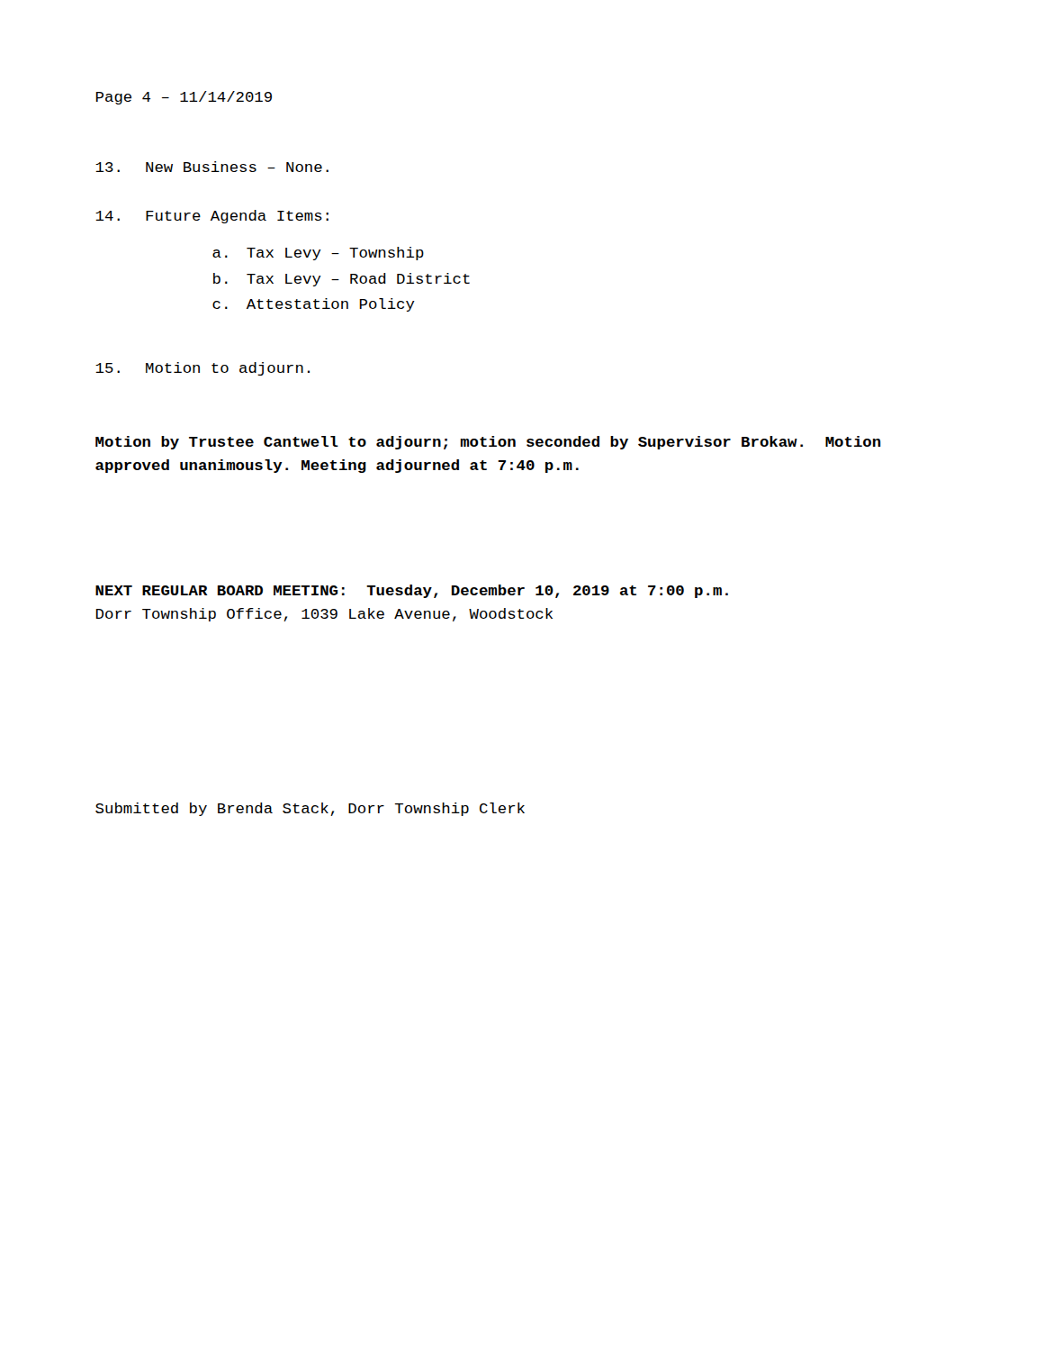Page 4 – 11/14/2019
13. New Business – None.
14. Future Agenda Items:
a. Tax Levy – Township
b. Tax Levy – Road District
c. Attestation Policy
15. Motion to adjourn.
Motion by Trustee Cantwell to adjourn; motion seconded by Supervisor Brokaw. Motion approved unanimously. Meeting adjourned at 7:40 p.m.
NEXT REGULAR BOARD MEETING: Tuesday, December 10, 2019 at 7:00 p.m. Dorr Township Office, 1039 Lake Avenue, Woodstock
Submitted by Brenda Stack, Dorr Township Clerk